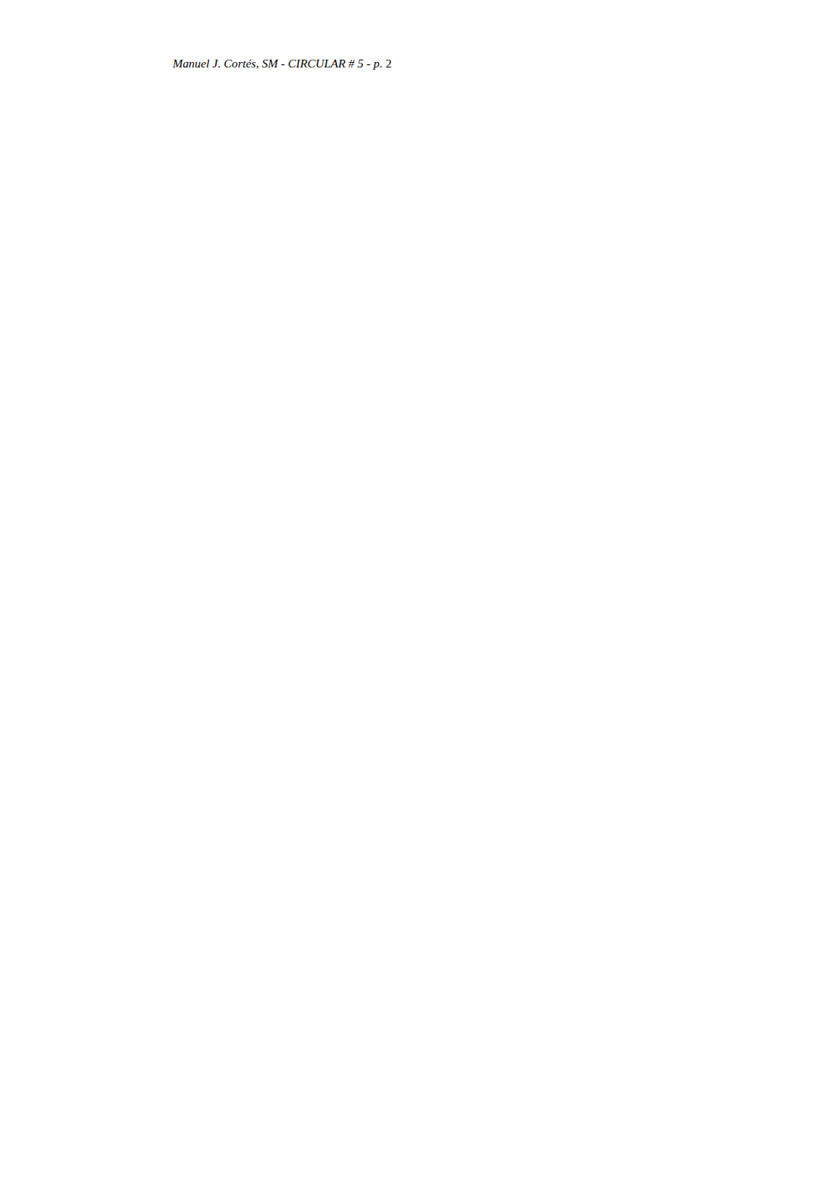Manuel J. Cortés, SM - CIRCULAR # 5 - p. 2